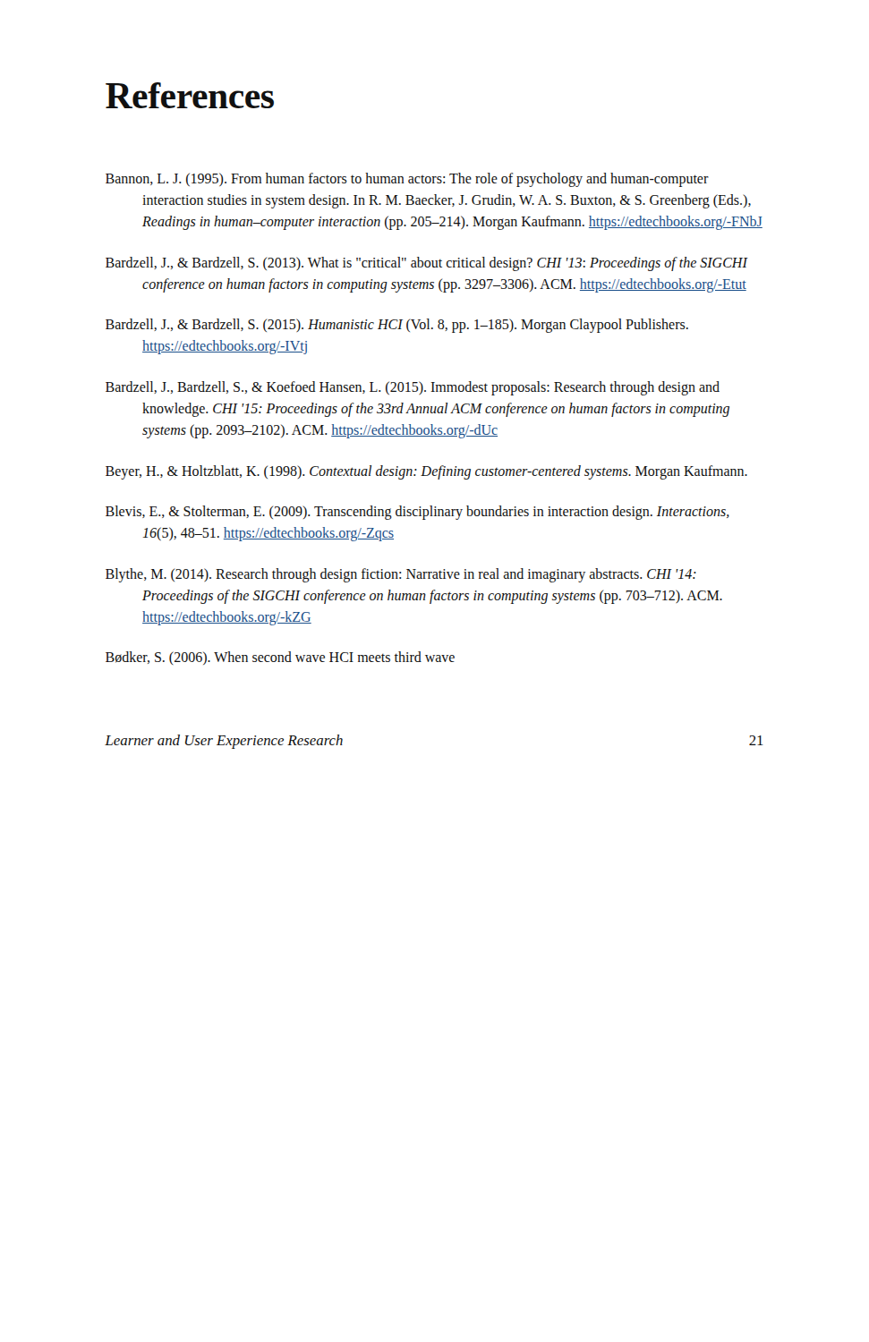References
Bannon, L. J. (1995). From human factors to human actors: The role of psychology and human-computer interaction studies in system design. In R. M. Baecker, J. Grudin, W. A. S. Buxton, & S. Greenberg (Eds.), Readings in human–computer interaction (pp. 205–214). Morgan Kaufmann. https://edtechbooks.org/-FNbJ
Bardzell, J., & Bardzell, S. (2013). What is "critical" about critical design? CHI '13: Proceedings of the SIGCHI conference on human factors in computing systems (pp. 3297–3306). ACM. https://edtechbooks.org/-Etut
Bardzell, J., & Bardzell, S. (2015). Humanistic HCI (Vol. 8, pp. 1–185). Morgan Claypool Publishers. https://edtechbooks.org/-IVtj
Bardzell, J., Bardzell, S., & Koefoed Hansen, L. (2015). Immodest proposals: Research through design and knowledge. CHI '15: Proceedings of the 33rd Annual ACM conference on human factors in computing systems (pp. 2093–2102). ACM. https://edtechbooks.org/-dUc
Beyer, H., & Holtzblatt, K. (1998). Contextual design: Defining customer-centered systems. Morgan Kaufmann.
Blevis, E., & Stolterman, E. (2009). Transcending disciplinary boundaries in interaction design. Interactions, 16(5), 48–51. https://edtechbooks.org/-Zqcs
Blythe, M. (2014). Research through design fiction: Narrative in real and imaginary abstracts. CHI '14: Proceedings of the SIGCHI conference on human factors in computing systems (pp. 703–712). ACM. https://edtechbooks.org/-kZG
Bødker, S. (2006). When second wave HCI meets third wave
Learner and User Experience Research 21